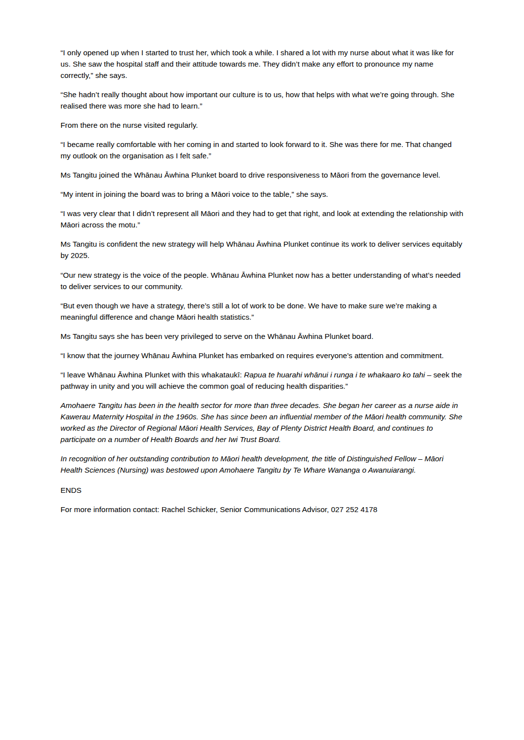“I only opened up when I started to trust her, which took a while. I shared a lot with my nurse about what it was like for us. She saw the hospital staff and their attitude towards me. They didn’t make any effort to pronounce my name correctly,” she says.
“She hadn’t really thought about how important our culture is to us, how that helps with what we’re going through. She realised there was more she had to learn.”
From there on the nurse visited regularly.
“I became really comfortable with her coming in and started to look forward to it. She was there for me. That changed my outlook on the organisation as I felt safe.”
Ms Tangitu joined the Whānau Āwhina Plunket board to drive responsiveness to Māori from the governance level.
“My intent in joining the board was to bring a Māori voice to the table,” she says.
“I was very clear that I didn’t represent all Māori and they had to get that right, and look at extending the relationship with Māori across the motu.”
Ms Tangitu is confident the new strategy will help Whānau Āwhina Plunket continue its work to deliver services equitably by 2025.
“Our new strategy is the voice of the people. Whānau Āwhina Plunket now has a better understanding of what’s needed to deliver services to our community.
“But even though we have a strategy, there’s still a lot of work to be done. We have to make sure we’re making a meaningful difference and change Māori health statistics.”
Ms Tangitu says she has been very privileged to serve on the Whānau Āwhina Plunket board.
“I know that the journey Whānau Āwhina Plunket has embarked on requires everyone’s attention and commitment.
“I leave Whānau Āwhina Plunket with this whakataukī: Rapua te huarahi whānui i runga i te whakaaro ko tahi – seek the pathway in unity and you will achieve the common goal of reducing health disparities.”
Amohaere Tangitu has been in the health sector for more than three decades. She began her career as a nurse aide in Kawerau Maternity Hospital in the 1960s. She has since been an influential member of the Māori health community. She worked as the Director of Regional Māori Health Services, Bay of Plenty District Health Board, and continues to participate on a number of Health Boards and her Iwi Trust Board.
In recognition of her outstanding contribution to Māori health development, the title of Distinguished Fellow – Māori Health Sciences (Nursing) was bestowed upon Amohaere Tangitu by Te Whare Wananga o Awanuiarangi.
ENDS
For more information contact: Rachel Schicker, Senior Communications Advisor, 027 252 4178